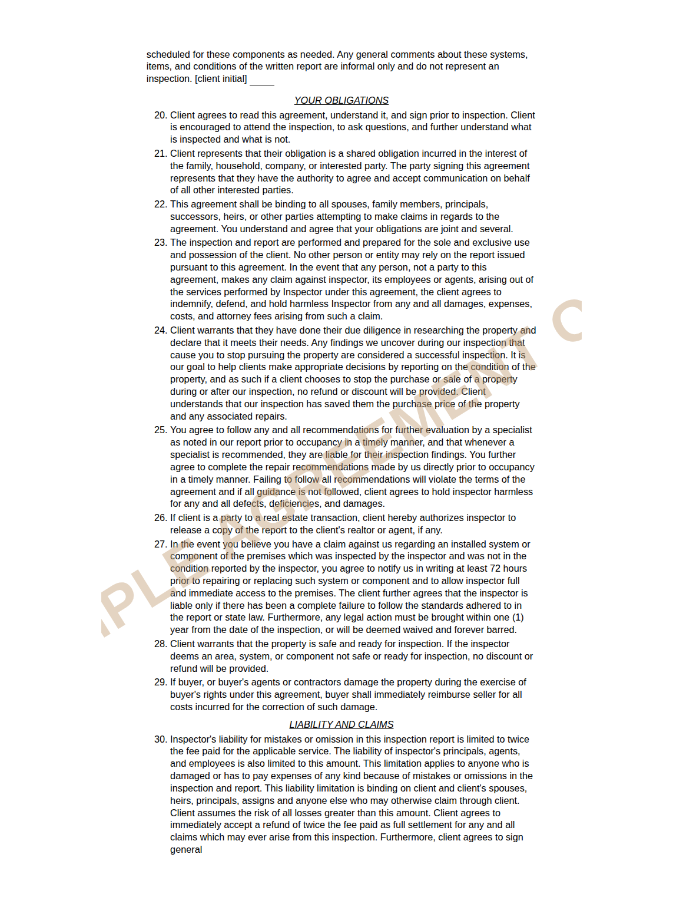SAMPLE AGREEMENT ONLY
scheduled for these components as needed. Any general comments about these systems, items, and conditions of the written report are informal only and do not represent an inspection. [client initial]
YOUR OBLIGATIONS
Client agrees to read this agreement, understand it, and sign prior to inspection. Client is encouraged to attend the inspection, to ask questions, and further understand what is inspected and what is not.
Client represents that their obligation is a shared obligation incurred in the interest of the family, household, company, or interested party. The party signing this agreement represents that they have the authority to agree and accept communication on behalf of all other interested parties.
This agreement shall be binding to all spouses, family members, principals, successors, heirs, or other parties attempting to make claims in regards to the agreement. You understand and agree that your obligations are joint and several.
The inspection and report are performed and prepared for the sole and exclusive use and possession of the client. No other person or entity may rely on the report issued pursuant to this agreement. In the event that any person, not a party to this agreement, makes any claim against inspector, its employees or agents, arising out of the services performed by Inspector under this agreement, the client agrees to indemnify, defend, and hold harmless Inspector from any and all damages, expenses, costs, and attorney fees arising from such a claim.
Client warrants that they have done their due diligence in researching the property and declare that it meets their needs. Any findings we uncover during our inspection that cause you to stop pursuing the property are considered a successful inspection. It is our goal to help clients make appropriate decisions by reporting on the condition of the property, and as such if a client chooses to stop the purchase or sale of a property during or after our inspection, no refund or discount will be provided. Client understands that our inspection has saved them the purchase price of the property and any associated repairs.
You agree to follow any and all recommendations for further evaluation by a specialist as noted in our report prior to occupancy in a timely manner, and that whenever a specialist is recommended, they are liable for their inspection findings. You further agree to complete the repair recommendations made by us directly prior to occupancy in a timely manner. Failing to follow all recommendations will violate the terms of the agreement and if all guidance is not followed, client agrees to hold inspector harmless for any and all defects, deficiencies, and damages.
If client is a party to a real estate transaction, client hereby authorizes inspector to release a copy of the report to the client's realtor or agent, if any.
In the event you believe you have a claim against us regarding an installed system or component of the premises which was inspected by the inspector and was not in the condition reported by the inspector, you agree to notify us in writing at least 72 hours prior to repairing or replacing such system or component and to allow inspector full and immediate access to the premises. The client further agrees that the inspector is liable only if there has been a complete failure to follow the standards adhered to in the report or state law. Furthermore, any legal action must be brought within one (1) year from the date of the inspection, or will be deemed waived and forever barred.
Client warrants that the property is safe and ready for inspection. If the inspector deems an area, system, or component not safe or ready for inspection, no discount or refund will be provided.
If buyer, or buyer's agents or contractors damage the property during the exercise of buyer's rights under this agreement, buyer shall immediately reimburse seller for all costs incurred for the correction of such damage.
LIABILITY AND CLAIMS
Inspector's liability for mistakes or omission in this inspection report is limited to twice the fee paid for the applicable service. The liability of inspector's principals, agents, and employees is also limited to this amount. This limitation applies to anyone who is damaged or has to pay expenses of any kind because of mistakes or omissions in the inspection and report. This liability limitation is binding on client and client's spouses, heirs, principals, assigns and anyone else who may otherwise claim through client. Client assumes the risk of all losses greater than this amount. Client agrees to immediately accept a refund of twice the fee paid as full settlement for any and all claims which may ever arise from this inspection. Furthermore, client agrees to sign general